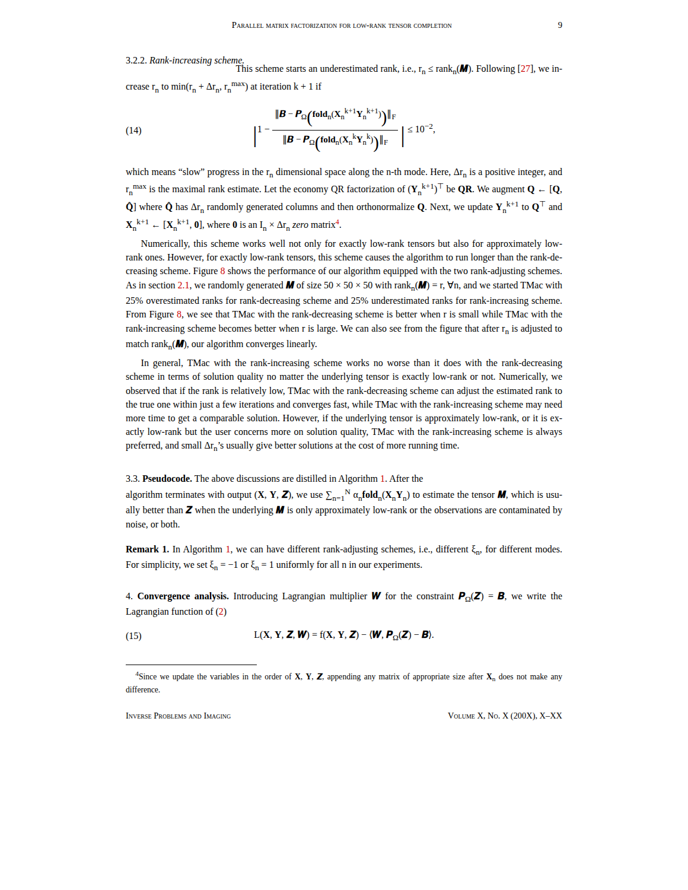Parallel matrix factorization for low-rank tensor completion 9
3.2.2. Rank-increasing scheme.
3.2.2. Rank-increasing scheme.
This scheme starts an underestimated rank, i.e., rn ≤ rankn(𝑴). Following [27], we increase rn to min(rn + Δrn, rnmax) at iteration k + 1 if
(14) |1 − ∥𝑩 − 𝑷Ω(foldn(Xnk+1Ynk+1))∥F ∥𝑩 − 𝑷Ω(foldn(XnkYnk))∥F | ≤ 10−2,
which means “slow” progress in the rn dimensional space along the n-th mode. Here, Δrn is a positive integer, and rnmax is the maximal rank estimate. Let the economy QR factorization of (Ynk+1)⊤ be QR. We augment Q ← [Q, Q̂] where Q̂ has Δrn randomly generated columns and then orthonormalize Q. Next, we update Ynk+1 to Q⊤ and Xnk+1 ← [Xnk+1, 0], where 0 is an In × Δrn zero matrix4.
Numerically, this scheme works well not only for exactly low-rank tensors but also for approximately low-rank ones. However, for exactly low-rank tensors, this scheme causes the algorithm to run longer than the rank-decreasing scheme. Figure 8 shows the performance of our algorithm equipped with the two rank-adjusting schemes. As in section 2.1, we randomly generated 𝑴 of size 50 × 50 × 50 with rankn(𝑴) = r, ∀n, and we started TMac with 25% overestimated ranks for rank-decreasing scheme and 25% underestimated ranks for rank-increasing scheme. From Figure 8, we see that TMac with the rank-decreasing scheme is better when r is small while TMac with the rank-increasing scheme becomes better when r is large. We can also see from the figure that after rn is adjusted to match rankn(𝑴), our algorithm converges linearly.
In general, TMac with the rank-increasing scheme works no worse than it does with the rank-decreasing scheme in terms of solution quality no matter the underlying tensor is exactly low-rank or not. Numerically, we observed that if the rank is relatively low, TMac with the rank-decreasing scheme can adjust the estimated rank to the true one within just a few iterations and converges fast, while TMac with the rank-increasing scheme may need more time to get a comparable solution. However, if the underlying tensor is approximately low-rank, or it is exactly low-rank but the user concerns more on solution quality, TMac with the rank-increasing scheme is always preferred, and small Δrn’s usually give better solutions at the cost of more running time.
3.3. Pseudocode. The above discussions are distilled in Algorithm 1. After the
algorithm terminates with output (X, Y, 𝒁), we use ∑n=1N αnfoldn(XnYn) to estimate the tensor 𝑴, which is usually better than 𝒁 when the underlying 𝑴 is only approximately low-rank or the observations are contaminated by noise, or both.
Remark 1. In Algorithm 1, we can have different rank-adjusting schemes, i.e., different ξn, for different modes. For simplicity, we set ξn = −1 or ξn = 1 uniformly for all n in our experiments.
4. Convergence analysis.
Introducing Lagrangian multiplier 𝑾 for the constraint 𝑷Ω(𝒁) = 𝑩, we write the Lagrangian function of (2)
(15) L(X, Y, 𝒁, 𝑾) = f(X, Y, 𝒁) − ⟨𝑾, 𝑷Ω(𝒁) − 𝑩⟩.
4Since we update the variables in the order of X, Y, 𝒁, appending any matrix of appropriate size after Xn does not make any difference.
Inverse Problems and Imaging Volume X, No. X (200X), X–XX